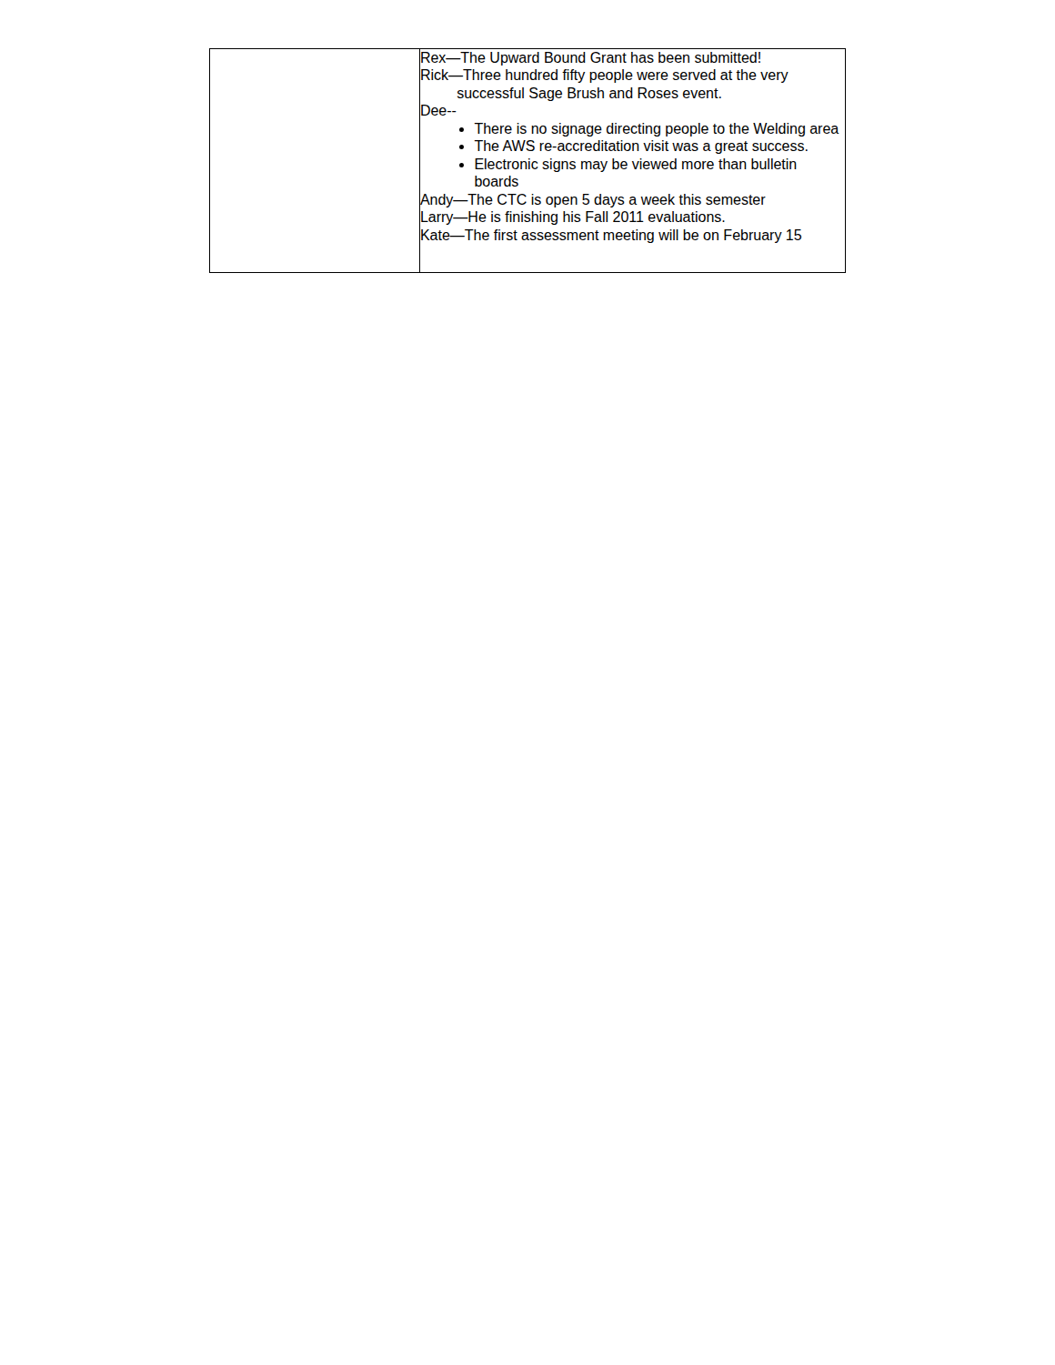| | Rex—The Upward Bound Grant has been submitted! Rick—Three hundred fifty people were served at the very successful Sage Brush and Roses event. Dee-- There is no signage directing people to the Welding area The AWS re-accreditation visit was a great success. Electronic signs may be viewed more than bulletin boards Andy—The CTC is open 5 days a week this semester Larry—He is finishing his Fall 2011 evaluations. Kate—The first assessment meeting will be on February 15 |